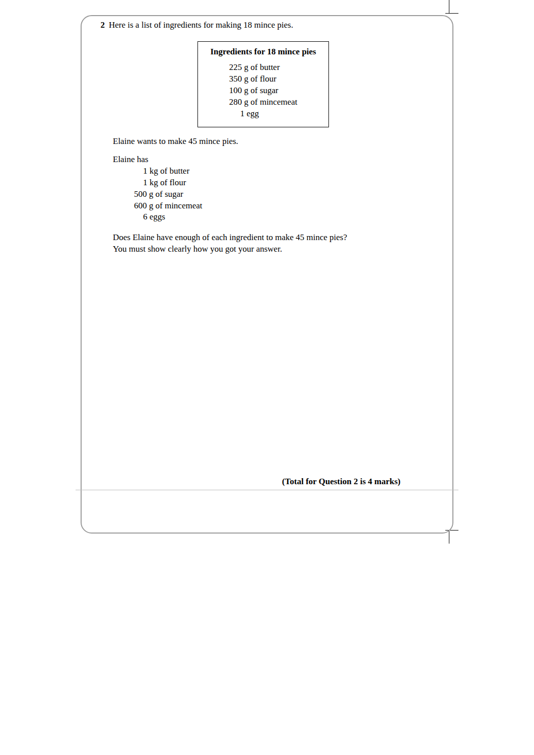2
Here is a list of ingredients for making 18 mince pies.
Ingredients for 18 mince pies
225 g of butter
350 g of flour
100 g of sugar
280 g of mincemeat
1 egg
Elaine wants to make 45 mince pies.
Elaine has
1 kg of butter
1 kg of flour
500 g of sugar
600 g of mincemeat
6 eggs
Does Elaine have enough of each ingredient to make 45 mince pies?
You must show clearly how you got your answer.
(Total for Question 2 is 4 marks)